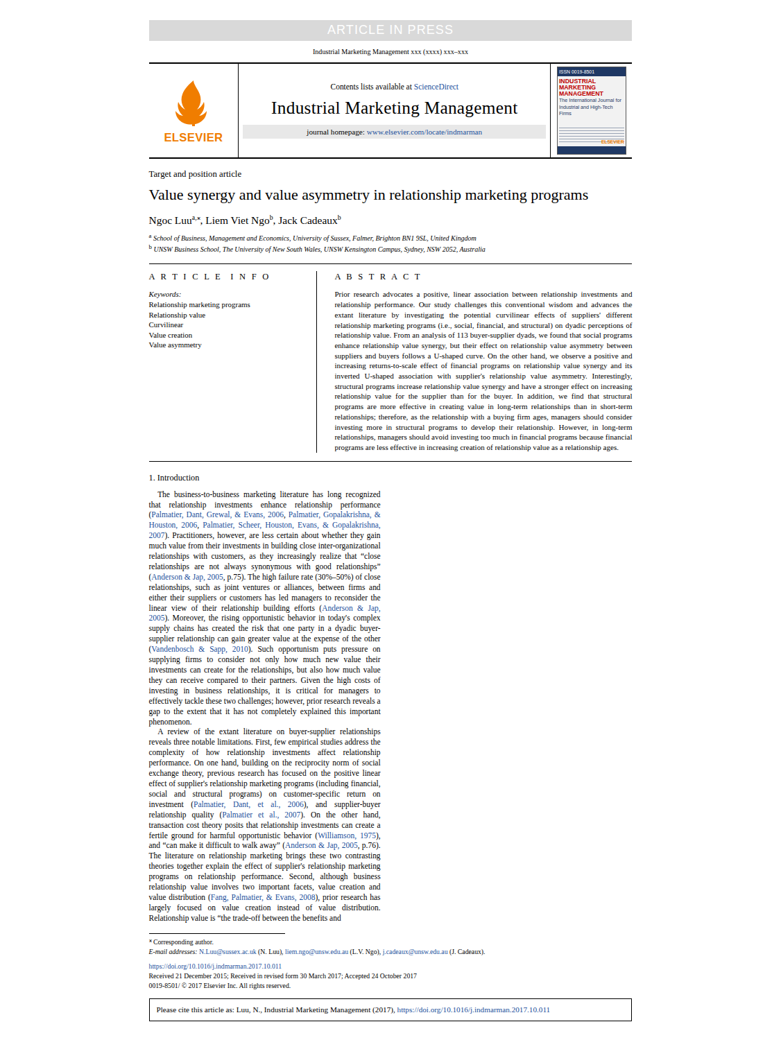ARTICLE IN PRESS
Industrial Marketing Management xxx (xxxx) xxx–xxx
ELSEVIER
Contents lists available at ScienceDirect
Industrial Marketing Management
journal homepage: www.elsevier.com/locate/indmarman
ISSN 0019-8501
INDUSTRIAL
MARKETING
MANAGEMENT
The International Journal for
Industrial and High-Tech Firms
ELSEVIER
Target and position article
Value synergy and value asymmetry in relationship marketing programs
Ngoc Luua,⁎, Liem Viet Ngob, Jack Cadeauxb
a School of Business, Management and Economics, University of Sussex, Falmer, Brighton BN1 9SL, United Kingdom
b UNSW Business School, The University of New South Wales, UNSW Kensington Campus, Sydney, NSW 2052, Australia
A R T I C L E I N F O
Keywords:
Relationship marketing programs
Relationship value
Curvilinear
Value creation
Value asymmetry
A B S T R A C T
Prior research advocates a positive, linear association between relationship investments and relationship performance. Our study challenges this conventional wisdom and advances the extant literature by investigating the potential curvilinear effects of suppliers' different relationship marketing programs (i.e., social, financial, and structural) on dyadic perceptions of relationship value. From an analysis of 113 buyer-supplier dyads, we found that social programs enhance relationship value synergy, but their effect on relationship value asymmetry between suppliers and buyers follows a U-shaped curve. On the other hand, we observe a positive and increasing returns-to-scale effect of financial programs on relationship value synergy and its inverted U-shaped association with supplier's relationship value asymmetry. Interestingly, structural programs increase relationship value synergy and have a stronger effect on increasing relationship value for the supplier than for the buyer. In addition, we find that structural programs are more effective in creating value in long-term relationships than in short-term relationships; therefore, as the relationship with a buying firm ages, managers should consider investing more in structural programs to develop their relationship. However, in long-term relationships, managers should avoid investing too much in financial programs because financial programs are less effective in increasing creation of relationship value as a relationship ages.
1. Introduction
The business-to-business marketing literature has long recognized that relationship investments enhance relationship performance (Palmatier, Dant, Grewal, & Evans, 2006, Palmatier, Gopalakrishna, & Houston, 2006, Palmatier, Scheer, Houston, Evans, & Gopalakrishna, 2007). Practitioners, however, are less certain about whether they gain much value from their investments in building close inter-organizational relationships with customers, as they increasingly realize that “close relationships are not always synonymous with good relationships” (Anderson & Jap, 2005, p.75). The high failure rate (30%–50%) of close relationships, such as joint ventures or alliances, between firms and either their suppliers or customers has led managers to reconsider the linear view of their relationship building efforts (Anderson & Jap, 2005). Moreover, the rising opportunistic behavior in today's complex supply chains has created the risk that one party in a dyadic buyer-supplier relationship can gain greater value at the expense of the other (Vandenbosch & Sapp, 2010). Such opportunism puts pressure on supplying firms to consider not only how much new value their investments can create for the relationships, but also how much value they can receive compared to their partners. Given the high costs of investing in business relationships, it is critical for managers to effectively tackle these two challenges; however, prior research reveals a gap to the extent that it has not completely explained this important phenomenon.
A review of the extant literature on buyer-supplier relationships reveals three notable limitations. First, few empirical studies address the complexity of how relationship investments affect relationship performance. On one hand, building on the reciprocity norm of social exchange theory, previous research has focused on the positive linear effect of supplier's relationship marketing programs (including financial, social and structural programs) on customer-specific return on investment (Palmatier, Dant, et al., 2006), and supplier-buyer relationship quality (Palmatier et al., 2007). On the other hand, transaction cost theory posits that relationship investments can create a fertile ground for harmful opportunistic behavior (Williamson, 1975), and “can make it difficult to walk away” (Anderson & Jap, 2005, p.76). The literature on relationship marketing brings these two contrasting theories together explain the effect of supplier's relationship marketing programs on relationship performance. Second, although business relationship value involves two important facets, value creation and value distribution (Fang, Palmatier, & Evans, 2008), prior research has largely focused on value creation instead of value distribution. Relationship value is “the trade-off between the benefits and
⁎ Corresponding author.
E-mail addresses: N.Luu@sussex.ac.uk (N. Luu), liem.ngo@unsw.edu.au (L.V. Ngo), j.cadeaux@unsw.edu.au (J. Cadeaux).
https://doi.org/10.1016/j.indmarman.2017.10.011
Received 21 December 2015; Received in revised form 30 March 2017; Accepted 24 October 2017
0019-8501/ © 2017 Elsevier Inc. All rights reserved.
Please cite this article as: Luu, N., Industrial Marketing Management (2017), https://doi.org/10.1016/j.indmarman.2017.10.011